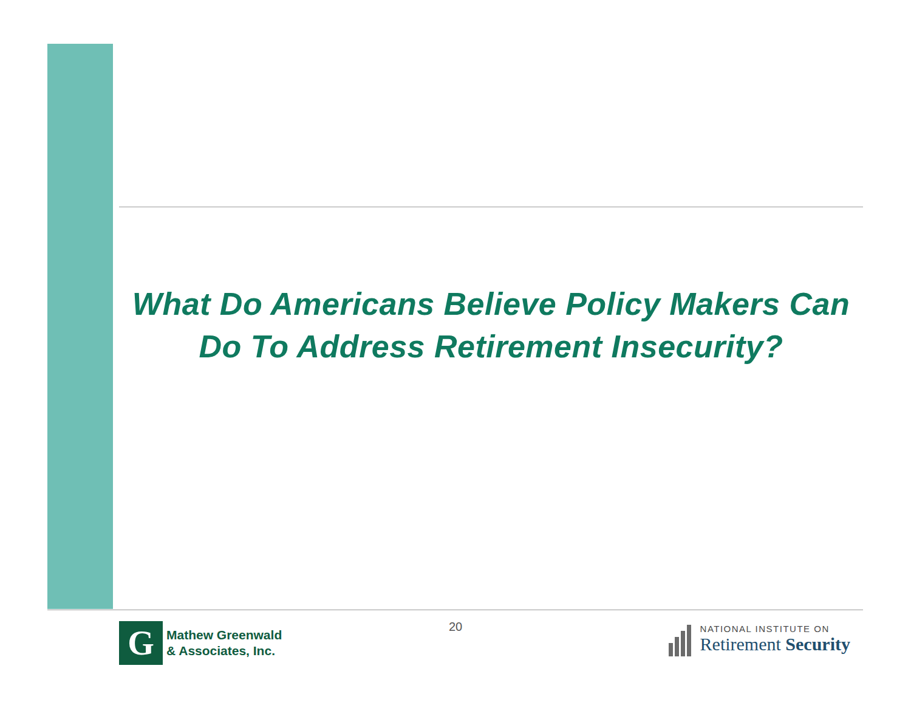What Do Americans Believe Policy Makers Can Do To Address Retirement Insecurity?
20
G
Mathew Greenwald
& Associates, Inc.
National Institute on
Retirement Security